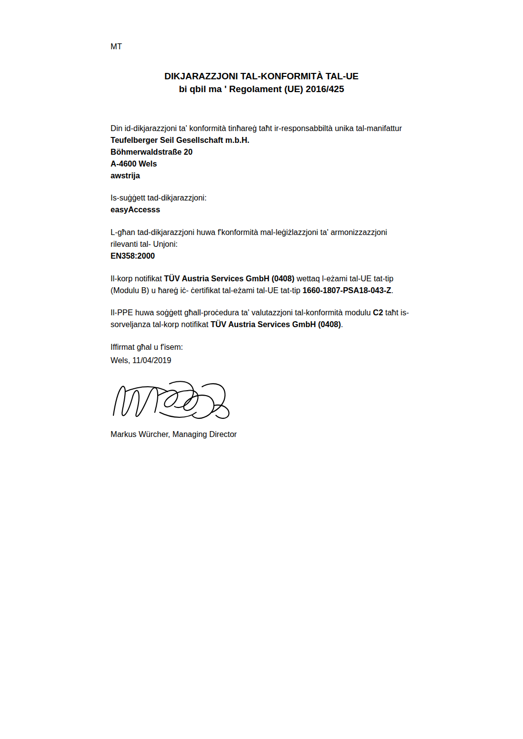MT
DIKJARAZZJONI TAL-KONFORMITÀ TAL-UE
bi qbil ma ' Regolament (UE) 2016/425
Din id-dikjarazzjoni ta' konformità tinħareġ taħt ir-responsabbiltà unika tal-manifattur
Teufelberger Seil Gesellschaft m.b.H.
Böhmerwaldstraße 20
A-4600 Wels
awstrija
Is-suġġett tad-dikjarazzjoni:
easyAccesss
L-għan tad-dikjarazzjoni huwa f'konformità mal-leġiżlazzjoni ta' armonizzazzjoni rilevanti tal- Unjoni:
EN358:2000
Il-korp notifikat TÜV Austria Services GmbH (0408) wettaq l-eżami tal-UE tat-tip (Modulu B) u ħareġ iċ- ċertifikat tal-eżami tal-UE tat-tip 1660-1807-PSA18-043-Z.
Il-PPE huwa soġġett għall-proċedura ta' valutazzjoni tal-konformità modulu C2 taħt is-sorveljanza tal-korp notifikat TÜV Austria Services GmbH (0408).
Iffirmat għal u f'isem:
Wels, 11/04/2019
Markus Würcher, Managing Director